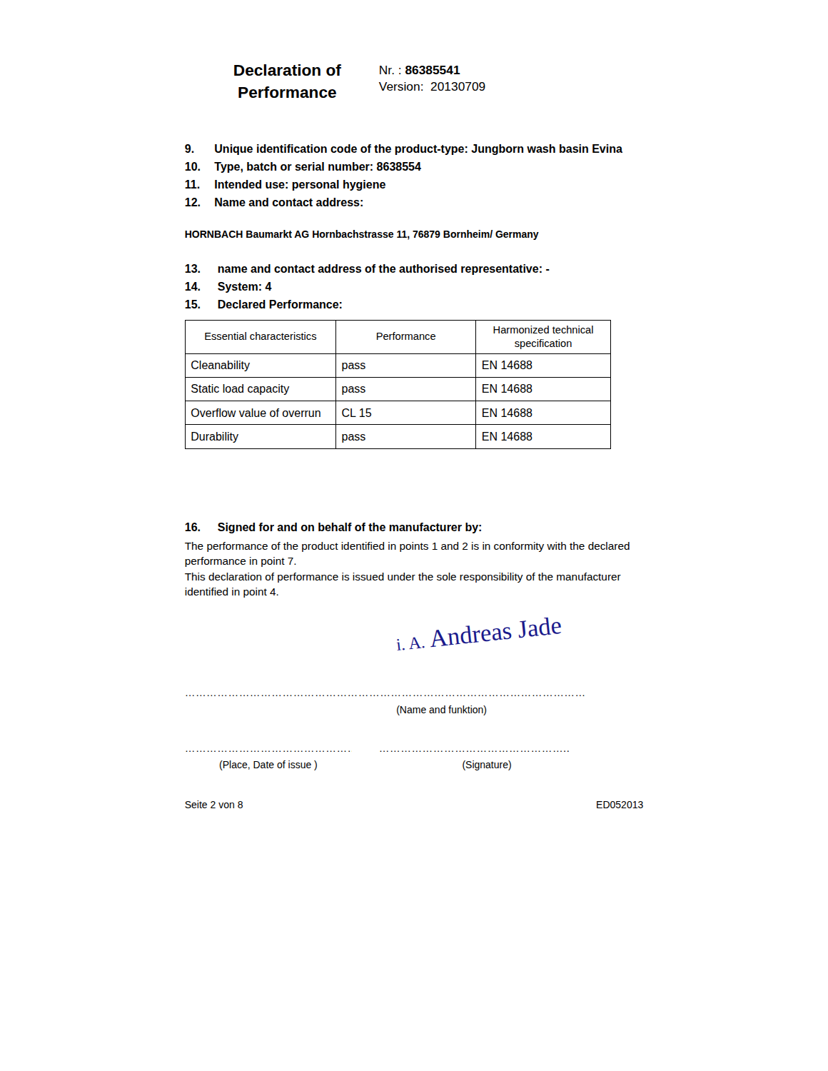Declaration of Performance
Nr. : 86385541
Version: 20130709
9. Unique identification code of the product-type: Jungborn wash basin Evina
10. Type, batch or serial number: 8638554
11. Intended use: personal hygiene
12. Name and contact address:
HORNBACH Baumarkt AG Hornbachstrasse 11, 76879 Bornheim/ Germany
13. name and contact address of the authorised representative: -
14. System: 4
15. Declared Performance:
| Essential characteristics | Performance | Harmonized technical specification |
| --- | --- | --- |
| Cleanability | pass | EN 14688 |
| Static load capacity | pass | EN 14688 |
| Overflow value of overrun | CL 15 | EN 14688 |
| Durability | pass | EN 14688 |
16. Signed for and on behalf of the manufacturer by:
The performance of the product identified in points 1 and 2 is in conformity with the declared performance in point 7.
This declaration of performance is issued under the sole responsibility of the manufacturer identified in point 4.
i. A. Andreas Jade
…………………………………………………………………………………………………
(Name and funktion)
…………………………………………
(Place, Date of issue )
……………………………………………..
(Signature)
Seite 2 von 8
ED052013